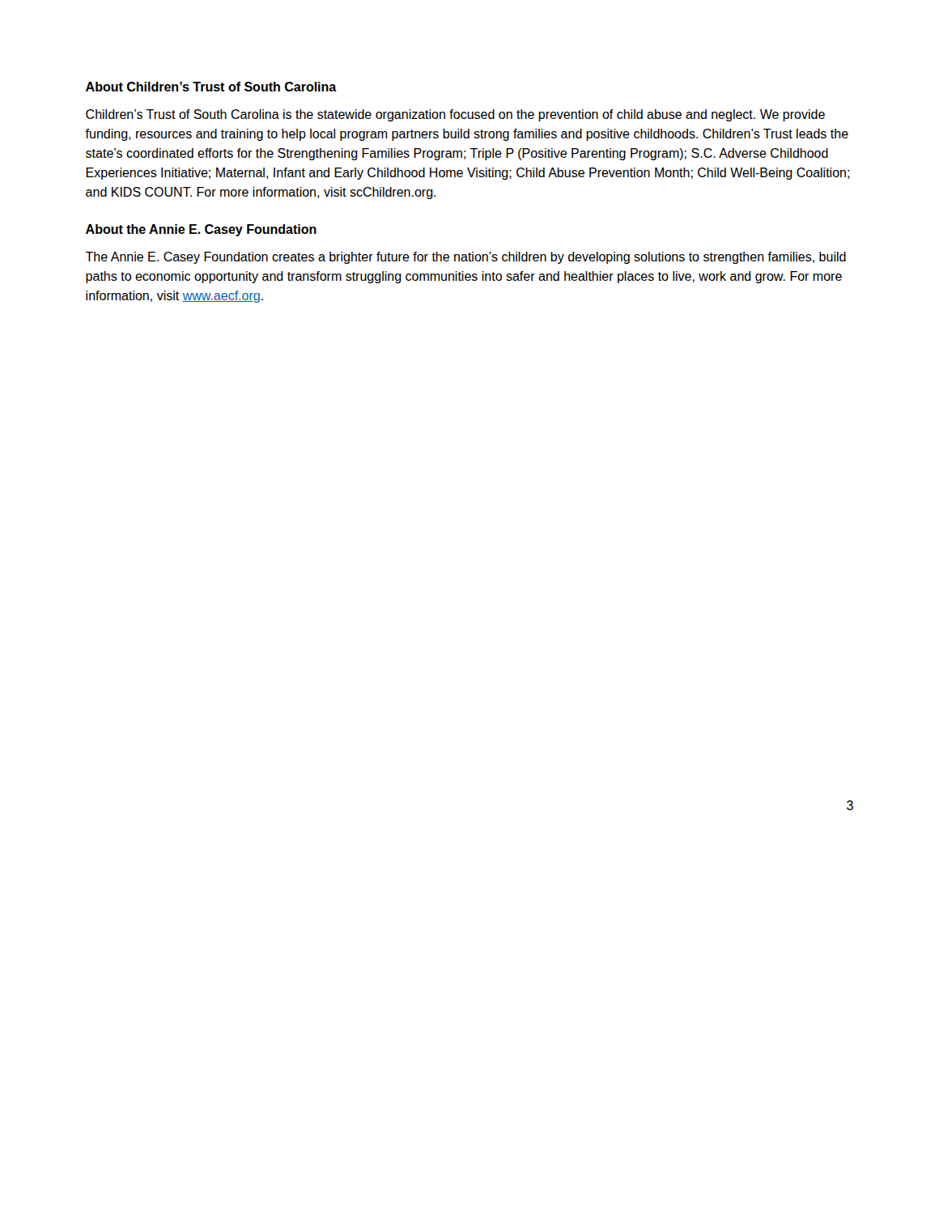About Children’s Trust of South Carolina
Children’s Trust of South Carolina is the statewide organization focused on the prevention of child abuse and neglect. We provide funding, resources and training to help local program partners build strong families and positive childhoods. Children’s Trust leads the state’s coordinated efforts for the Strengthening Families Program; Triple P (Positive Parenting Program); S.C. Adverse Childhood Experiences Initiative; Maternal, Infant and Early Childhood Home Visiting; Child Abuse Prevention Month; Child Well-Being Coalition; and KIDS COUNT. For more information, visit scChildren.org.
About the Annie E. Casey Foundation
The Annie E. Casey Foundation creates a brighter future for the nation’s children by developing solutions to strengthen families, build paths to economic opportunity and transform struggling communities into safer and healthier places to live, work and grow. For more information, visit www.aecf.org.
3